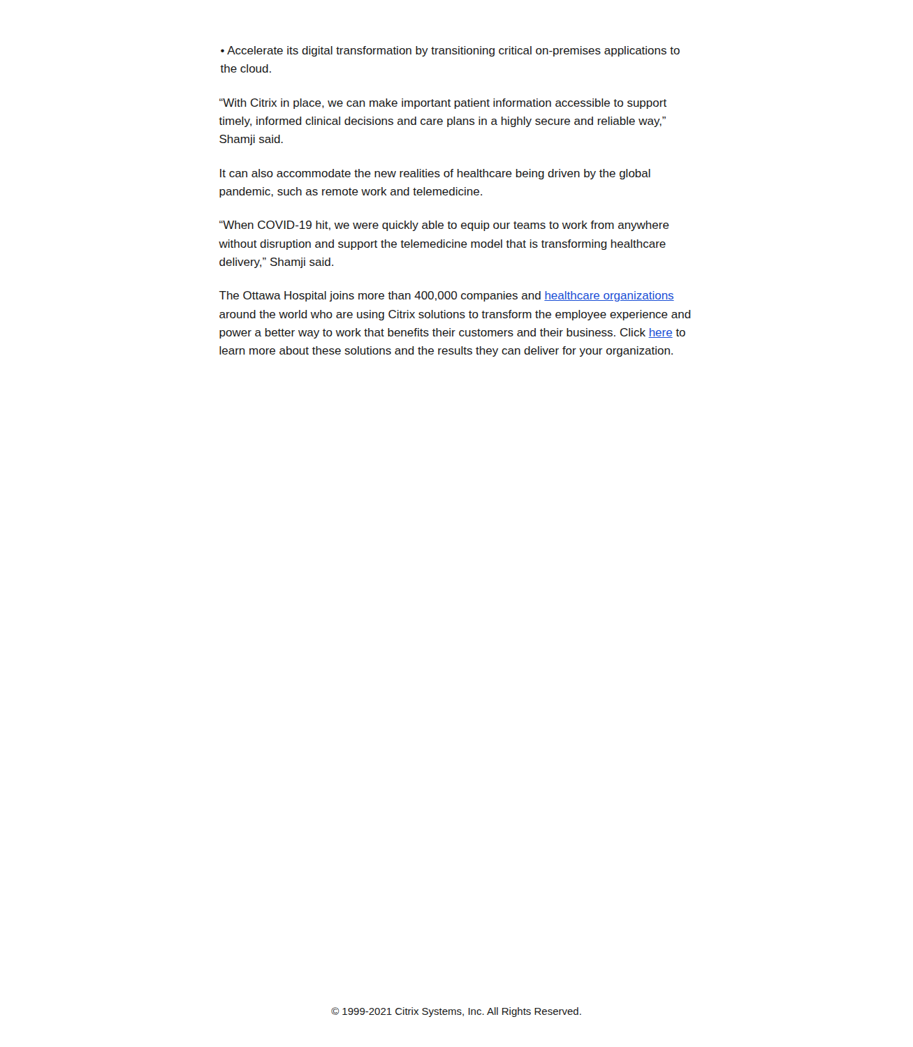• Accelerate its digital transformation by transitioning critical on-premises applications to the cloud.
“With Citrix in place, we can make important patient information accessible to support timely, informed clinical decisions and care plans in a highly secure and reliable way,” Shamji said.
It can also accommodate the new realities of healthcare being driven by the global pandemic, such as remote work and telemedicine.
“When COVID-19 hit, we were quickly able to equip our teams to work from anywhere without disruption and support the telemedicine model that is transforming healthcare delivery,” Shamji said.
The Ottawa Hospital joins more than 400,000 companies and healthcare organizations around the world who are using Citrix solutions to transform the employee experience and power a better way to work that benefits their customers and their business. Click here to learn more about these solutions and the results they can deliver for your organization.
© 1999-2021 Citrix Systems, Inc. All Rights Reserved.